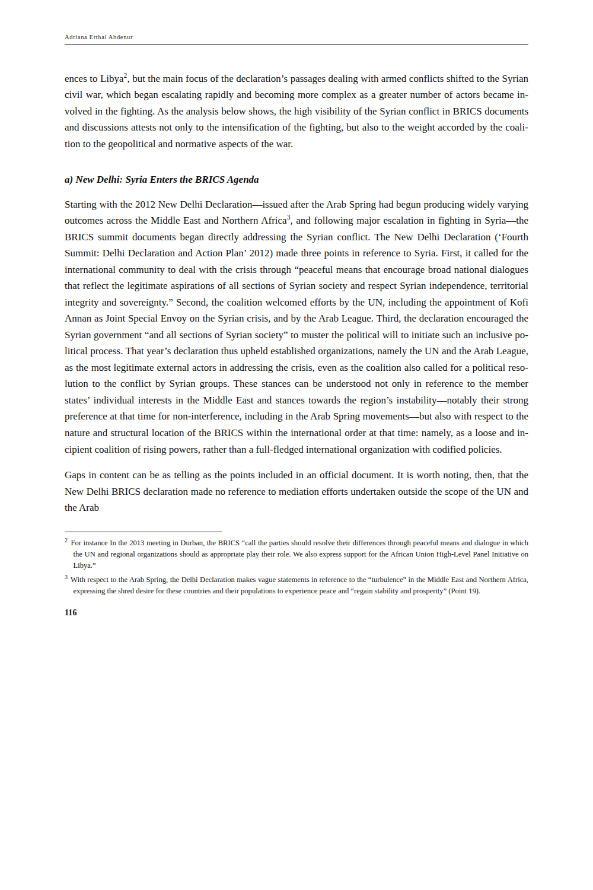Adriana Erthal Abdenur
ences to Libya2, but the main focus of the declaration’s passages dealing with armed conflicts shifted to the Syrian civil war, which began escalating rapidly and becoming more complex as a greater number of actors became involved in the fighting. As the analysis below shows, the high visibility of the Syrian conflict in BRICS documents and discussions attests not only to the intensification of the fighting, but also to the weight accorded by the coalition to the geopolitical and normative aspects of the war.
a) New Delhi: Syria Enters the BRICS Agenda
Starting with the 2012 New Delhi Declaration—issued after the Arab Spring had begun producing widely varying outcomes across the Middle East and Northern Africa3, and following major escalation in fighting in Syria—the BRICS summit documents began directly addressing the Syrian conflict. The New Delhi Declaration (‘Fourth Summit: Delhi Declaration and Action Plan’ 2012) made three points in reference to Syria. First, it called for the international community to deal with the crisis through “peaceful means that encourage broad national dialogues that reflect the legitimate aspirations of all sections of Syrian society and respect Syrian independence, territorial integrity and sovereignty.” Second, the coalition welcomed efforts by the UN, including the appointment of Kofi Annan as Joint Special Envoy on the Syrian crisis, and by the Arab League. Third, the declaration encouraged the Syrian government “and all sections of Syrian society” to muster the political will to initiate such an inclusive political process. That year’s declaration thus upheld established organizations, namely the UN and the Arab League, as the most legitimate external actors in addressing the crisis, even as the coalition also called for a political resolution to the conflict by Syrian groups. These stances can be understood not only in reference to the member states’ individual interests in the Middle East and stances towards the region’s instability—notably their strong preference at that time for non-interference, including in the Arab Spring movements—but also with respect to the nature and structural location of the BRICS within the international order at that time: namely, as a loose and incipient coalition of rising powers, rather than a full-fledged international organization with codified policies.
Gaps in content can be as telling as the points included in an official document. It is worth noting, then, that the New Delhi BRICS declaration made no reference to mediation efforts undertaken outside the scope of the UN and the Arab
2 For instance In the 2013 meeting in Durban, the BRICS “call the parties should resolve their differences through peaceful means and dialogue in which the UN and regional organizations should as appropriate play their role. We also express support for the African Union High-Level Panel Initiative on Libya.”
3 With respect to the Arab Spring, the Delhi Declaration makes vague statements in reference to the “turbulence” in the Middle East and Northern Africa, expressing the shred desire for these countries and their populations to experience peace and “regain stability and prosperity” (Point 19).
116